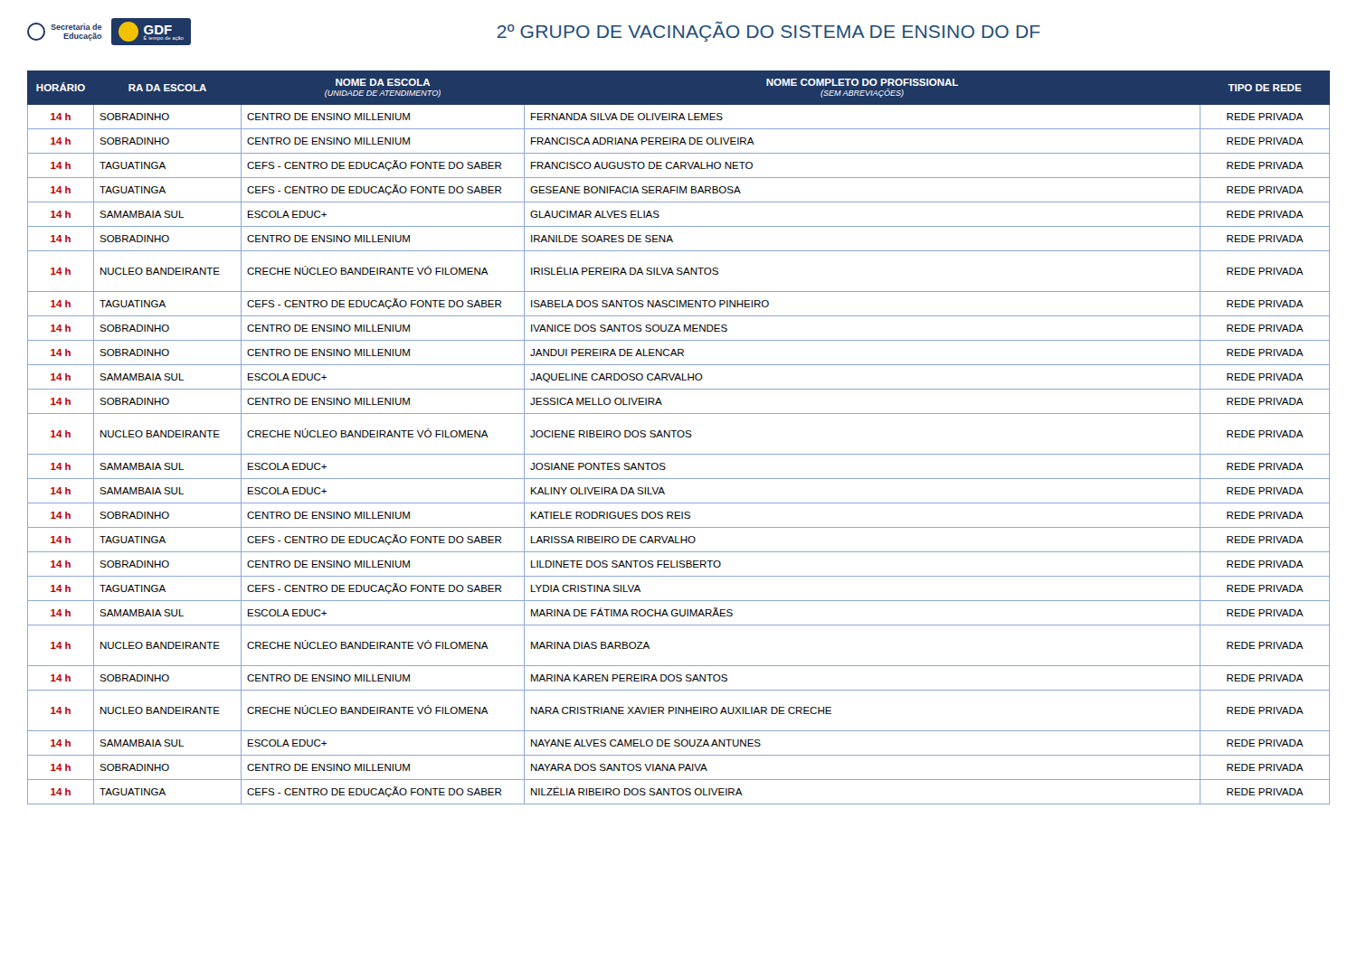Secretaria de
Educação
GDFÉ tempo de ação
2º GRUPO DE VACINAÇÃO DO SISTEMA DE ENSINO DO DF
| HORÁRIO | RA DA ESCOLA | NOME DA ESCOLA (UNIDADE DE ATENDIMENTO) | NOME COMPLETO DO PROFISSIONAL (SEM ABREVIAÇÕES) | TIPO DE REDE |
| --- | --- | --- | --- | --- |
| 14 h | SOBRADINHO | CENTRO DE ENSINO MILLENIUM | FERNANDA SILVA DE OLIVEIRA LEMES | REDE PRIVADA |
| 14 h | SOBRADINHO | CENTRO DE ENSINO MILLENIUM | FRANCISCA ADRIANA PEREIRA DE OLIVEIRA | REDE PRIVADA |
| 14 h | TAGUATINGA | CEFS - CENTRO DE EDUCAÇÃO FONTE DO SABER | FRANCISCO AUGUSTO DE CARVALHO NETO | REDE PRIVADA |
| 14 h | TAGUATINGA | CEFS - CENTRO DE EDUCAÇÃO FONTE DO SABER | GESEANE BONIFACIA SERAFIM BARBOSA | REDE PRIVADA |
| 14 h | SAMAMBAIA SUL | ESCOLA EDUC+ | GLAUCIMAR ALVES ELIAS | REDE PRIVADA |
| 14 h | SOBRADINHO | CENTRO DE ENSINO MILLENIUM | IRANILDE SOARES DE SENA | REDE PRIVADA |
| 14 h | NUCLEO BANDEIRANTE | CRECHE NÚCLEO BANDEIRANTE VÓ FILOMENA | IRISLÉLIA PEREIRA DA SILVA SANTOS | REDE PRIVADA |
| 14 h | TAGUATINGA | CEFS - CENTRO DE EDUCAÇÃO FONTE DO SABER | ISABELA DOS SANTOS NASCIMENTO PINHEIRO | REDE PRIVADA |
| 14 h | SOBRADINHO | CENTRO DE ENSINO MILLENIUM | IVANICE DOS SANTOS SOUZA MENDES | REDE PRIVADA |
| 14 h | SOBRADINHO | CENTRO DE ENSINO MILLENIUM | JANDUI PEREIRA DE ALENCAR | REDE PRIVADA |
| 14 h | SAMAMBAIA SUL | ESCOLA EDUC+ | JAQUELINE CARDOSO CARVALHO | REDE PRIVADA |
| 14 h | SOBRADINHO | CENTRO DE ENSINO MILLENIUM | JESSICA MELLO OLIVEIRA | REDE PRIVADA |
| 14 h | NUCLEO BANDEIRANTE | CRECHE NÚCLEO BANDEIRANTE VÓ FILOMENA | JOCIENE RIBEIRO DOS SANTOS | REDE PRIVADA |
| 14 h | SAMAMBAIA SUL | ESCOLA EDUC+ | JOSIANE PONTES SANTOS | REDE PRIVADA |
| 14 h | SAMAMBAIA SUL | ESCOLA EDUC+ | KALINY OLIVEIRA DA SILVA | REDE PRIVADA |
| 14 h | SOBRADINHO | CENTRO DE ENSINO MILLENIUM | KATIELE RODRIGUES DOS REIS | REDE PRIVADA |
| 14 h | TAGUATINGA | CEFS - CENTRO DE EDUCAÇÃO FONTE DO SABER | LARISSA RIBEIRO DE CARVALHO | REDE PRIVADA |
| 14 h | SOBRADINHO | CENTRO DE ENSINO MILLENIUM | LILDINETE DOS SANTOS FELISBERTO | REDE PRIVADA |
| 14 h | TAGUATINGA | CEFS - CENTRO DE EDUCAÇÃO FONTE DO SABER | LYDIA CRISTINA SILVA | REDE PRIVADA |
| 14 h | SAMAMBAIA SUL | ESCOLA EDUC+ | MARINA DE FÁTIMA ROCHA GUIMARÃES | REDE PRIVADA |
| 14 h | NUCLEO BANDEIRANTE | CRECHE NÚCLEO BANDEIRANTE VÓ FILOMENA | MARINA DIAS BARBOZA | REDE PRIVADA |
| 14 h | SOBRADINHO | CENTRO DE ENSINO MILLENIUM | MARINA KAREN PEREIRA DOS SANTOS | REDE PRIVADA |
| 14 h | NUCLEO BANDEIRANTE | CRECHE NÚCLEO BANDEIRANTE VÓ FILOMENA | NARA CRISTRIANE XAVIER PINHEIRO AUXILIAR DE CRECHE | REDE PRIVADA |
| 14 h | SAMAMBAIA SUL | ESCOLA EDUC+ | NAYANE ALVES CAMELO DE SOUZA ANTUNES | REDE PRIVADA |
| 14 h | SOBRADINHO | CENTRO DE ENSINO MILLENIUM | NAYARA DOS SANTOS VIANA PAIVA | REDE PRIVADA |
| 14 h | TAGUATINGA | CEFS - CENTRO DE EDUCAÇÃO FONTE DO SABER | NILZÉLIA RIBEIRO DOS SANTOS OLIVEIRA | REDE PRIVADA |